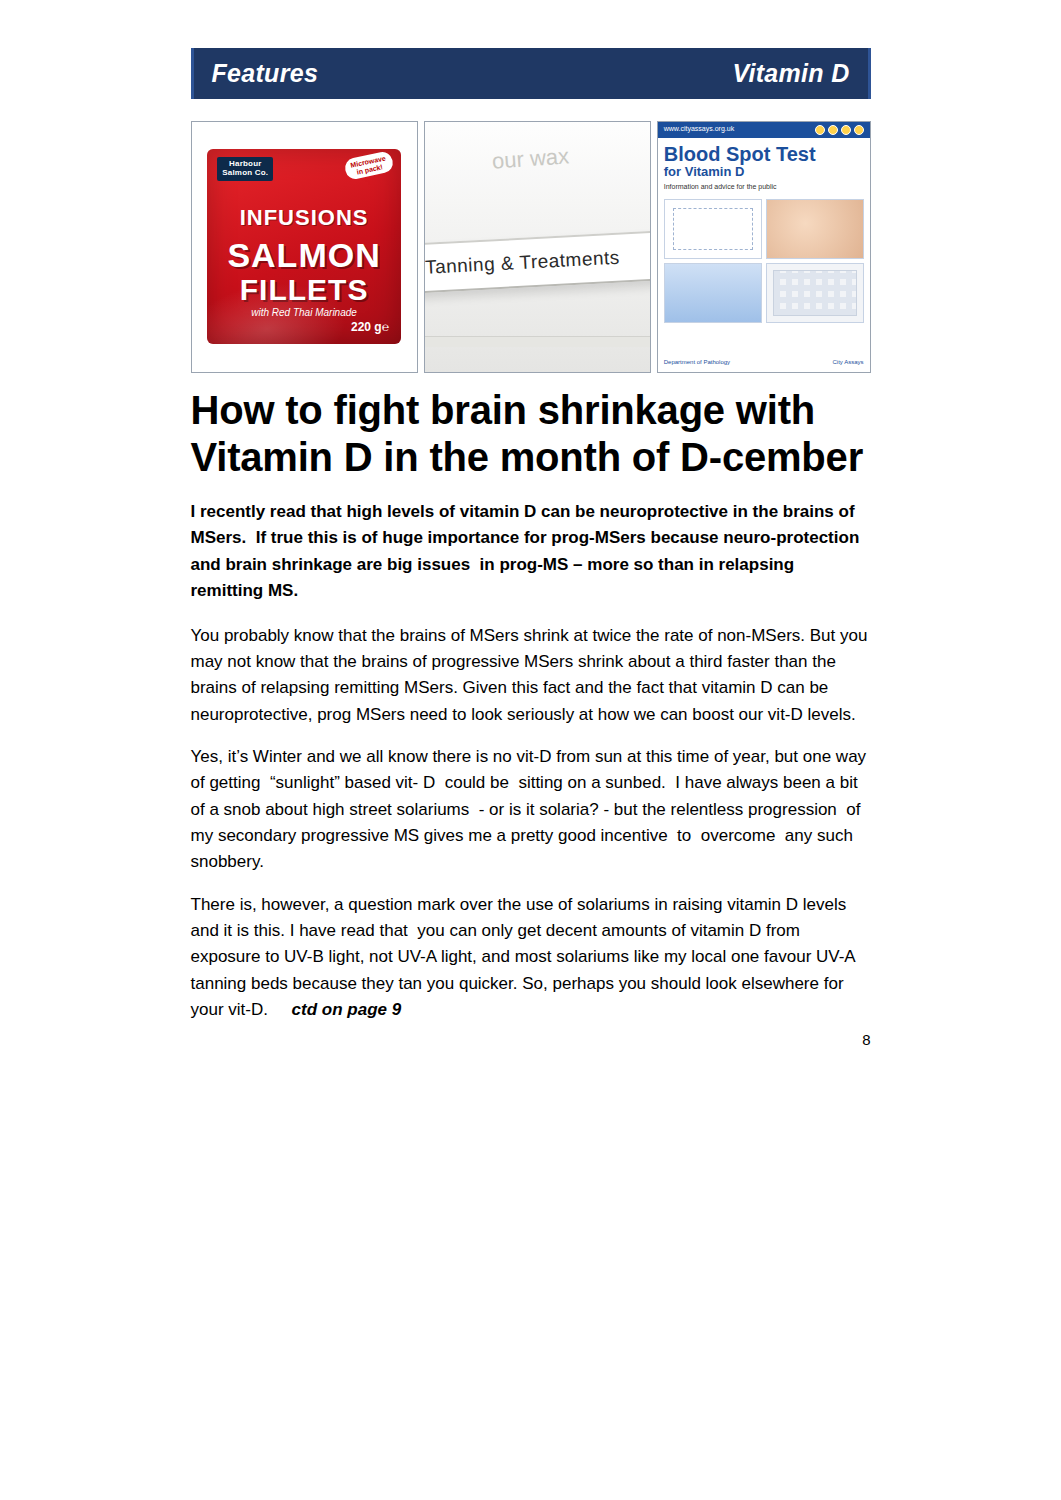Features
Vitamin D
Harbour
Salmon Co.
Microwave
in pack!
INFUSIONS
SALMON
FILLETS
with Red Thai Marinade
220 g℮
our wax
Tanning & Treatments
www.cityassays.org.uk
Blood Spot Testfor Vitamin D
Information and advice for the public
Department of Pathology City Assays
How to fight brain shrinkage with Vitamin D in the month of D-cember
I recently read that high levels of vitamin D can be neuroprotective in the brains of MSers. If true this is of huge importance for prog-MSers because neuro-protection and brain shrinkage are big issues in prog-MS – more so than in relapsing remitting MS.
You probably know that the brains of MSers shrink at twice the rate of non-MSers. But you may not know that the brains of progressive MSers shrink about a third faster than the brains of relapsing remitting MSers. Given this fact and the fact that vitamin D can be neuroprotective, prog MSers need to look seriously at how we can boost our vit-D levels.
Yes, it’s Winter and we all know there is no vit-D from sun at this time of year, but one way of getting “sunlight” based vit- D could be sitting on a sunbed. I have always been a bit of a snob about high street solariums - or is it solaria? - but the relentless progression of my secondary progressive MS gives me a pretty good incentive to overcome any such snobbery.
There is, however, a question mark over the use of solariums in raising vitamin D levels and it is this. I have read that you can only get decent amounts of vitamin D from exposure to UV-B light, not UV-A light, and most solariums like my local one favour UV-A tanning beds because they tan you quicker. So, perhaps you should look elsewhere for your vit-D. ctd on page 9
8